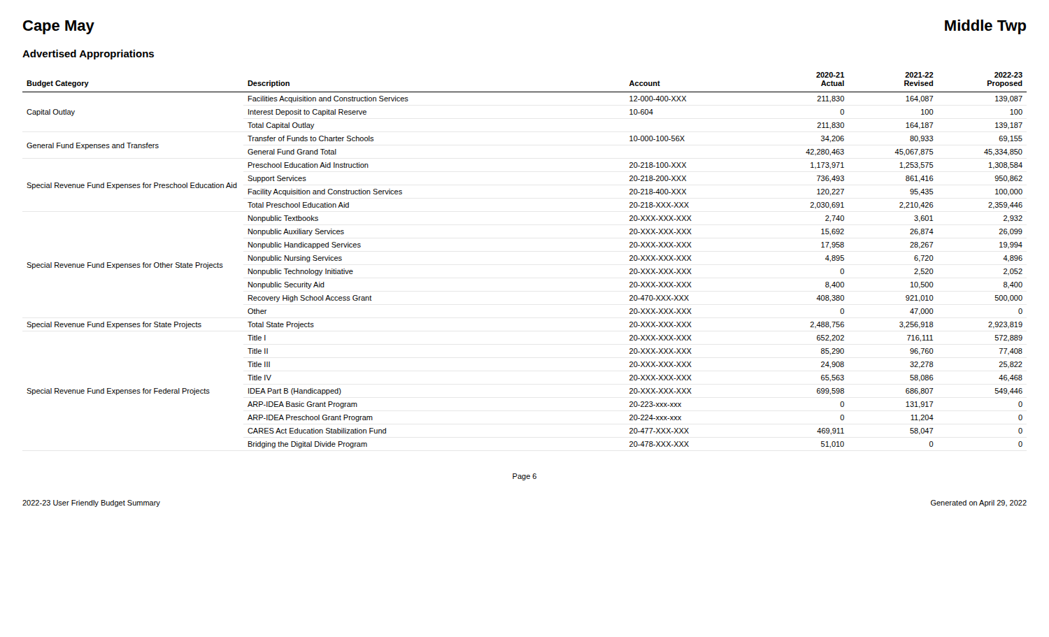Cape May
Middle Twp
Advertised Appropriations
| Budget Category | Description | Account | 2020-21 Actual | 2021-22 Revised | 2022-23 Proposed |
| --- | --- | --- | --- | --- | --- |
| Capital Outlay | Facilities Acquisition and Construction Services | 12-000-400-XXX | 211,830 | 164,087 | 139,087 |
| Interest Deposit to Capital Reserve | 10-604 | 0 | 100 | 100 |
| Total Capital Outlay | | 211,830 | 164,187 | 139,187 |
| General Fund Expenses and Transfers | Transfer of Funds to Charter Schools | 10-000-100-56X | 34,206 | 80,933 | 69,155 |
| General Fund Grand Total | | 42,280,463 | 45,067,875 | 45,334,850 |
| Special Revenue Fund Expenses for Preschool Education Aid | Preschool Education Aid Instruction | 20-218-100-XXX | 1,173,971 | 1,253,575 | 1,308,584 |
| Support Services | 20-218-200-XXX | 736,493 | 861,416 | 950,862 |
| Facility Acquisition and Construction Services | 20-218-400-XXX | 120,227 | 95,435 | 100,000 |
| Total Preschool Education Aid | 20-218-XXX-XXX | 2,030,691 | 2,210,426 | 2,359,446 |
| Special Revenue Fund Expenses for Other State Projects | Nonpublic Textbooks | 20-XXX-XXX-XXX | 2,740 | 3,601 | 2,932 |
| Nonpublic Auxiliary Services | 20-XXX-XXX-XXX | 15,692 | 26,874 | 26,099 |
| Nonpublic Handicapped Services | 20-XXX-XXX-XXX | 17,958 | 28,267 | 19,994 |
| Nonpublic Nursing Services | 20-XXX-XXX-XXX | 4,895 | 6,720 | 4,896 |
| Nonpublic Technology Initiative | 20-XXX-XXX-XXX | 0 | 2,520 | 2,052 |
| Nonpublic Security Aid | 20-XXX-XXX-XXX | 8,400 | 10,500 | 8,400 |
| Recovery High School Access Grant | 20-470-XXX-XXX | 408,380 | 921,010 | 500,000 |
| Other | 20-XXX-XXX-XXX | 0 | 47,000 | 0 |
| Special Revenue Fund Expenses for State Projects | Total State Projects | 20-XXX-XXX-XXX | 2,488,756 | 3,256,918 | 2,923,819 |
| Special Revenue Fund Expenses for Federal Projects | Title I | 20-XXX-XXX-XXX | 652,202 | 716,111 | 572,889 |
| Title II | 20-XXX-XXX-XXX | 85,290 | 96,760 | 77,408 |
| Title III | 20-XXX-XXX-XXX | 24,908 | 32,278 | 25,822 |
| Title IV | 20-XXX-XXX-XXX | 65,563 | 58,086 | 46,468 |
| IDEA Part B (Handicapped) | 20-XXX-XXX-XXX | 699,598 | 686,807 | 549,446 |
| ARP-IDEA Basic Grant Program | 20-223-xxx-xxx | 0 | 131,917 | 0 |
| ARP-IDEA Preschool Grant Program | 20-224-xxx-xxx | 0 | 11,204 | 0 |
| CARES Act Education Stabilization Fund | 20-477-XXX-XXX | 469,911 | 58,047 | 0 |
| Bridging the Digital Divide Program | 20-478-XXX-XXX | 51,010 | 0 | 0 |
Page 6
2022-23 User Friendly Budget Summary
Generated on April 29, 2022